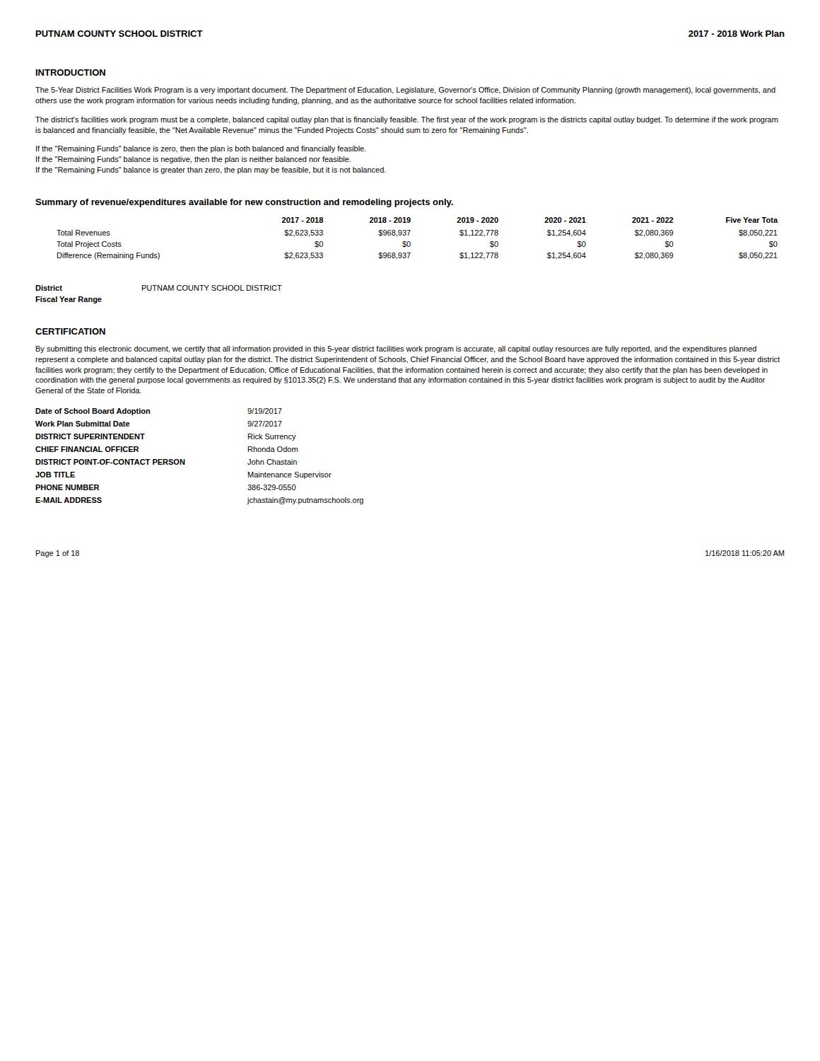PUTNAM COUNTY SCHOOL DISTRICT 2017 - 2018 Work Plan
INTRODUCTION
The 5-Year District Facilities Work Program is a very important document. The Department of Education, Legislature, Governor's Office, Division of Community Planning (growth management), local governments, and others use the work program information for various needs including funding, planning, and as the authoritative source for school facilities related information.
The district's facilities work program must be a complete, balanced capital outlay plan that is financially feasible. The first year of the work program is the districts capital outlay budget. To determine if the work program is balanced and financially feasible, the "Net Available Revenue" minus the "Funded Projects Costs" should sum to zero for "Remaining Funds".
If the "Remaining Funds" balance is zero, then the plan is both balanced and financially feasible.
If the "Remaining Funds" balance is negative, then the plan is neither balanced nor feasible.
If the "Remaining Funds" balance is greater than zero, the plan may be feasible, but it is not balanced.
Summary of revenue/expenditures available for new construction and remodeling projects only.
| | 2017 - 2018 | 2018 - 2019 | 2019 - 2020 | 2020 - 2021 | 2021 - 2022 | Five Year Tota |
| --- | --- | --- | --- | --- | --- | --- |
| Total Revenues | $2,623,533 | $968,937 | $1,122,778 | $1,254,604 | $2,080,369 | $8,050,221 |
| Total Project Costs | $0 | $0 | $0 | $0 | $0 | $0 |
| Difference (Remaining Funds) | $2,623,533 | $968,937 | $1,122,778 | $1,254,604 | $2,080,369 | $8,050,221 |
| District | PUTNAM COUNTY SCHOOL DISTRICT |
| Fiscal Year Range | |
CERTIFICATION
By submitting this electronic document, we certify that all information provided in this 5-year district facilities work program is accurate, all capital outlay resources are fully reported, and the expenditures planned represent a complete and balanced capital outlay plan for the district. The district Superintendent of Schools, Chief Financial Officer, and the School Board have approved the information contained in this 5-year district facilities work program; they certify to the Department of Education, Office of Educational Facilities, that the information contained herein is correct and accurate; they also certify that the plan has been developed in coordination with the general purpose local governments as required by §1013.35(2) F.S. We understand that any information contained in this 5-year district facilities work program is subject to audit by the Auditor General of the State of Florida.
| Date of School Board Adoption | 9/19/2017 |
| Work Plan Submittal Date | 9/27/2017 |
| District Superintendent | Rick Surrency |
| Chief Financial Officer | Rhonda Odom |
| District Point-of-Contact Person | John Chastain |
| Job Title | Maintenance Supervisor |
| Phone Number | 386-329-0550 |
| E-Mail Address | jchastain@my.putnamschools.org |
Page 1 of 18 1/16/2018 11:05:20 AM